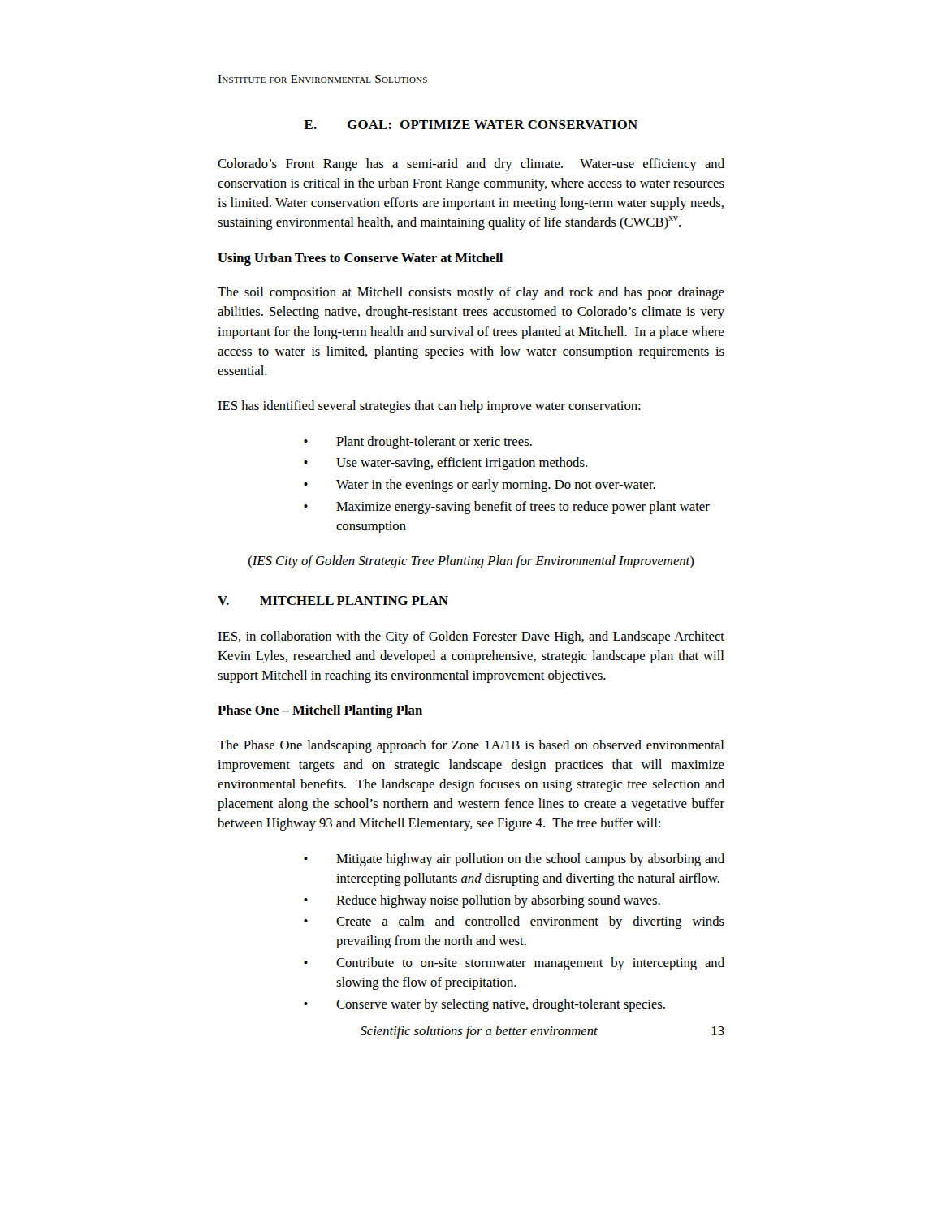Institute for Environmental Solutions
E. GOAL: OPTIMIZE WATER CONSERVATION
Colorado’s Front Range has a semi-arid and dry climate. Water-use efficiency and conservation is critical in the urban Front Range community, where access to water resources is limited. Water conservation efforts are important in meeting long-term water supply needs, sustaining environmental health, and maintaining quality of life standards (CWCB)xv.
Using Urban Trees to Conserve Water at Mitchell
The soil composition at Mitchell consists mostly of clay and rock and has poor drainage abilities. Selecting native, drought-resistant trees accustomed to Colorado’s climate is very important for the long-term health and survival of trees planted at Mitchell. In a place where access to water is limited, planting species with low water consumption requirements is essential.
IES has identified several strategies that can help improve water conservation:
Plant drought-tolerant or xeric trees.
Use water-saving, efficient irrigation methods.
Water in the evenings or early morning. Do not over-water.
Maximize energy-saving benefit of trees to reduce power plant water consumption
(IES City of Golden Strategic Tree Planting Plan for Environmental Improvement)
V. MITCHELL PLANTING PLAN
IES, in collaboration with the City of Golden Forester Dave High, and Landscape Architect Kevin Lyles, researched and developed a comprehensive, strategic landscape plan that will support Mitchell in reaching its environmental improvement objectives.
Phase One – Mitchell Planting Plan
The Phase One landscaping approach for Zone 1A/1B is based on observed environmental improvement targets and on strategic landscape design practices that will maximize environmental benefits. The landscape design focuses on using strategic tree selection and placement along the school’s northern and western fence lines to create a vegetative buffer between Highway 93 and Mitchell Elementary, see Figure 4. The tree buffer will:
Mitigate highway air pollution on the school campus by absorbing and intercepting pollutants and disrupting and diverting the natural airflow.
Reduce highway noise pollution by absorbing sound waves.
Create a calm and controlled environment by diverting winds prevailing from the north and west.
Contribute to on-site stormwater management by intercepting and slowing the flow of precipitation.
Conserve water by selecting native, drought-tolerant species.
Scientific solutions for a better environment
13